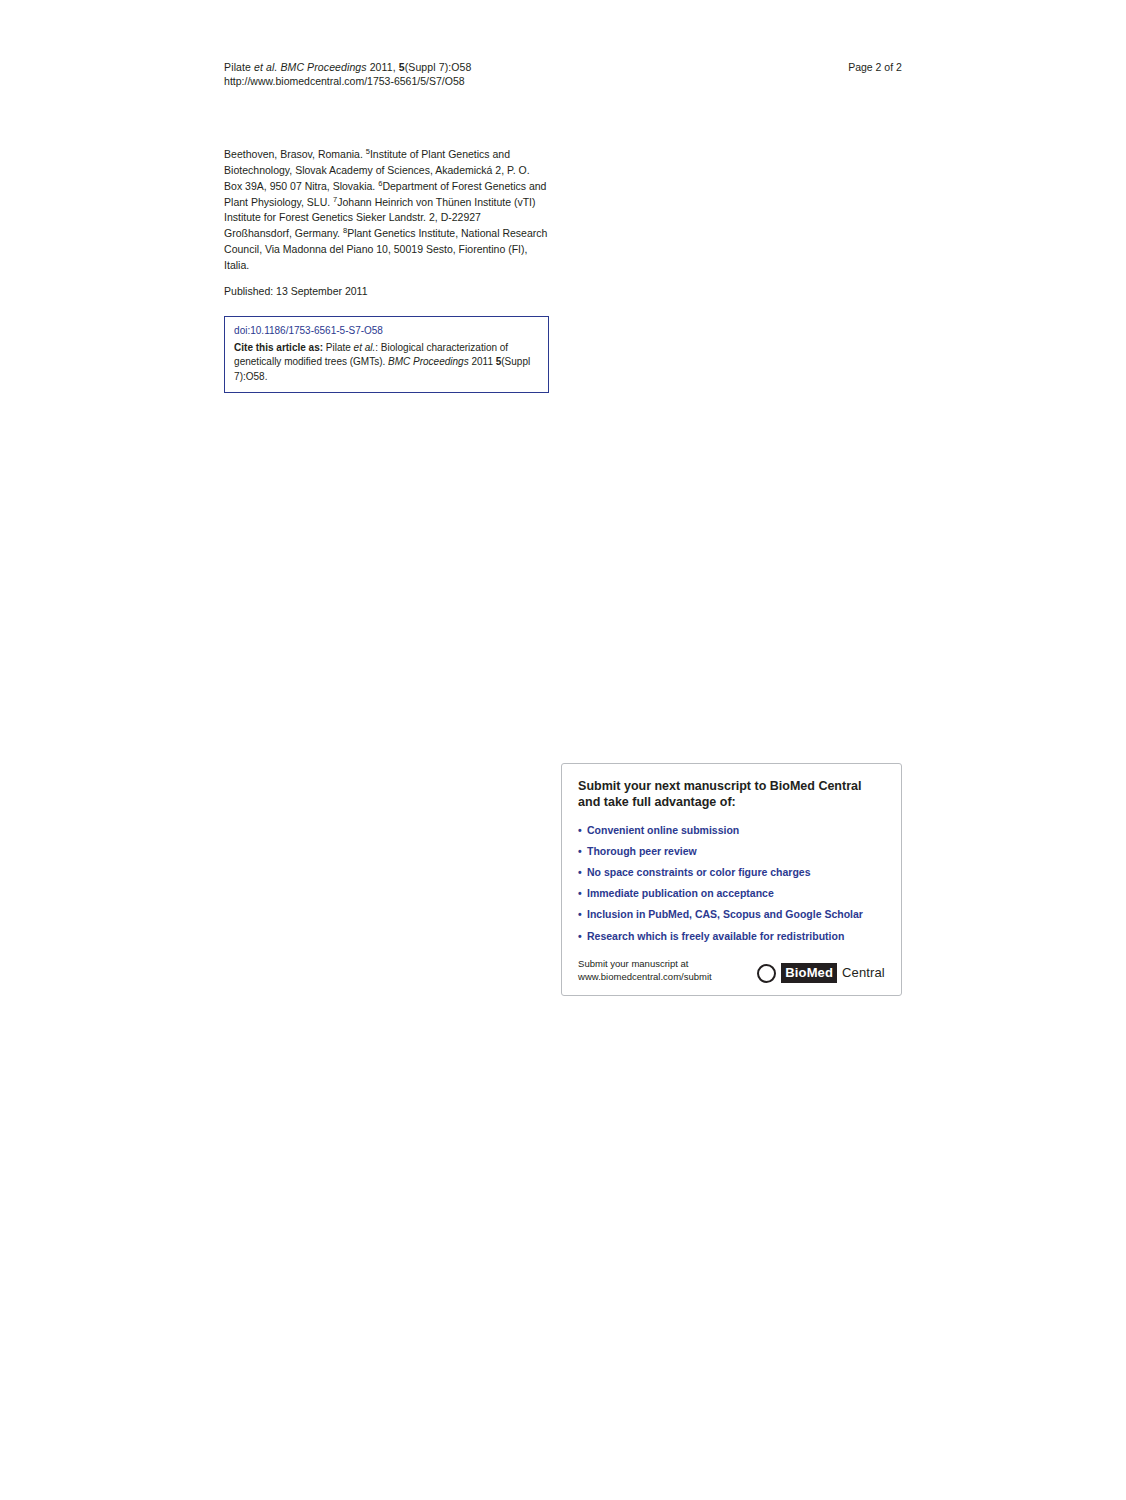Pilate et al. BMC Proceedings 2011, 5(Suppl 7):O58
http://www.biomedcentral.com/1753-6561/5/S7/O58
Page 2 of 2
Beethoven, Brasov, Romania. 5Institute of Plant Genetics and Biotechnology, Slovak Academy of Sciences, Akademická 2, P. O. Box 39A, 950 07 Nitra, Slovakia. 6Department of Forest Genetics and Plant Physiology, SLU. 7Johann Heinrich von Thünen Institute (vTI) Institute for Forest Genetics Sieker Landstr. 2, D-22927 Großhansdorf, Germany. 8Plant Genetics Institute, National Research Council, Via Madonna del Piano 10, 50019 Sesto, Fiorentino (FI), Italia.
Published: 13 September 2011
doi:10.1186/1753-6561-5-S7-O58
Cite this article as: Pilate et al.: Biological characterization of genetically modified trees (GMTs). BMC Proceedings 2011 5(Suppl 7):O58.
Submit your next manuscript to BioMed Central
and take full advantage of:
Convenient online submission
Thorough peer review
No space constraints or color figure charges
Immediate publication on acceptance
Inclusion in PubMed, CAS, Scopus and Google Scholar
Research which is freely available for redistribution
Submit your manuscript at
www.biomedcentral.com/submit
BioMed Central